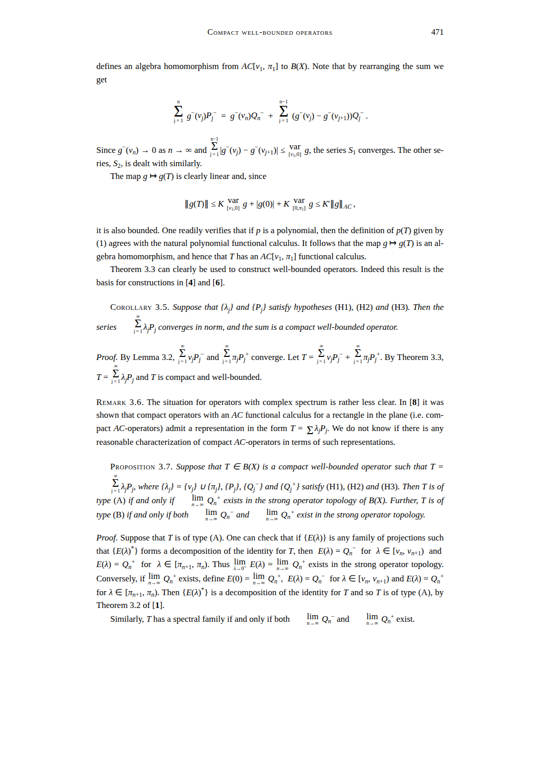Compact well-bounded operators 471
defines an algebra homomorphism from AC[ν1, π1] to B(X). Note that by rearranging the sum we get
nΣj = 1 g−(νj)Pj− = g−(νn)Qn− + n−1 Σj = 1 (g−(νj) − g−(νj+1))Qj− .
Since g−(νn) → 0 as n → ∞ and n−1 Σj = 1|g−(νj) − g−(νj+1)| ≤ var[ν1,0] g, the series S1 converges. The other series, S2, is dealt with similarly.
The map g ↦ g(T) is clearly linear and, since
∥g(T)∥ ≤ K var[ν1,0] g + |g(0)| + K var[0,π1] g ≤ K′∥g∥AC ,
it is also bounded. One readily verifies that if p is a polynomial, then the definition of p(T) given by (1) agrees with the natural polynomial functional calculus. It follows that the map g ↦ g(T) is an algebra homomorphism, and hence that T has an AC[ν1, π1] functional calculus.
Theorem 3.3 can clearly be used to construct well-bounded operators. Indeed this result is the basis for constructions in [4] and [6].
Corollary 3.5. Suppose that {λj} and {Pj} satisfy hypotheses (H1), (H2) and (H3). Then the series ∞Σj = 1 λjPj converges in norm, and the sum is a compact well-bounded operator.
Proof. By Lemma 3.2, ∞Σj = 1 νjPj− and ∞Σj = 1 πjPj+ converge. Let T = ∞Σj = 1 νjPj− + ∞Σj = 1 πjPj+. By Theorem 3.3, T = ∞Σj = 1 λjPj and T is compact and well-bounded.
Remark 3.6. The situation for operators with complex spectrum is rather less clear. In [8] it was shown that compact operators with an AC functional calculus for a rectangle in the plane (i.e. compact AC-operators) admit a representation in the form T = ΣλjPj. We do not know if there is any reasonable characterization of compact AC-operators in terms of such representations.
Proposition 3.7. Suppose that T ∈ B(X) is a compact well-bounded operator such that T = ∞Σj = 1 λjPj, where {λj} = {νj} ∪ {πj}, {Pj}, {Qj−} and {Qj+} satisfy (H1), (H2) and (H3). Then T is of type (A) if and only if lim n→∞ Qn+ exists in the strong operator topology of B(X). Further, T is of type (B) if and only if both lim n→∞ Qn− and lim n→∞ Qn+ exist in the strong operator topology.
Proof. Suppose that T is of type (A). One can check that if {E(λ)} is any family of projections such that {E(λ)*} forms a decomposition of the identity for T, then E(λ) = Qn− for λ ∈ [νn, νn+1) and E(λ) = Qn+ for λ ∈ [πn+1, πn). Thus lim λ→0+ E(λ) = lim n→∞ Qn+ exists in the strong operator topology. Conversely, if lim n→∞ Qn+ exists, define E(0) = lim n→∞ Qn+, E(λ) = Qn− for λ ∈ [νn, νn+1) and E(λ) = Qn+ for λ ∈ [πn+1, πn). Then {E(λ)*} is a decomposition of the identity for T and so T is of type (A), by Theorem 3.2 of [1].
Similarly, T has a spectral family if and only if both lim n→∞ Qn− and lim n→∞ Qn+ exist.